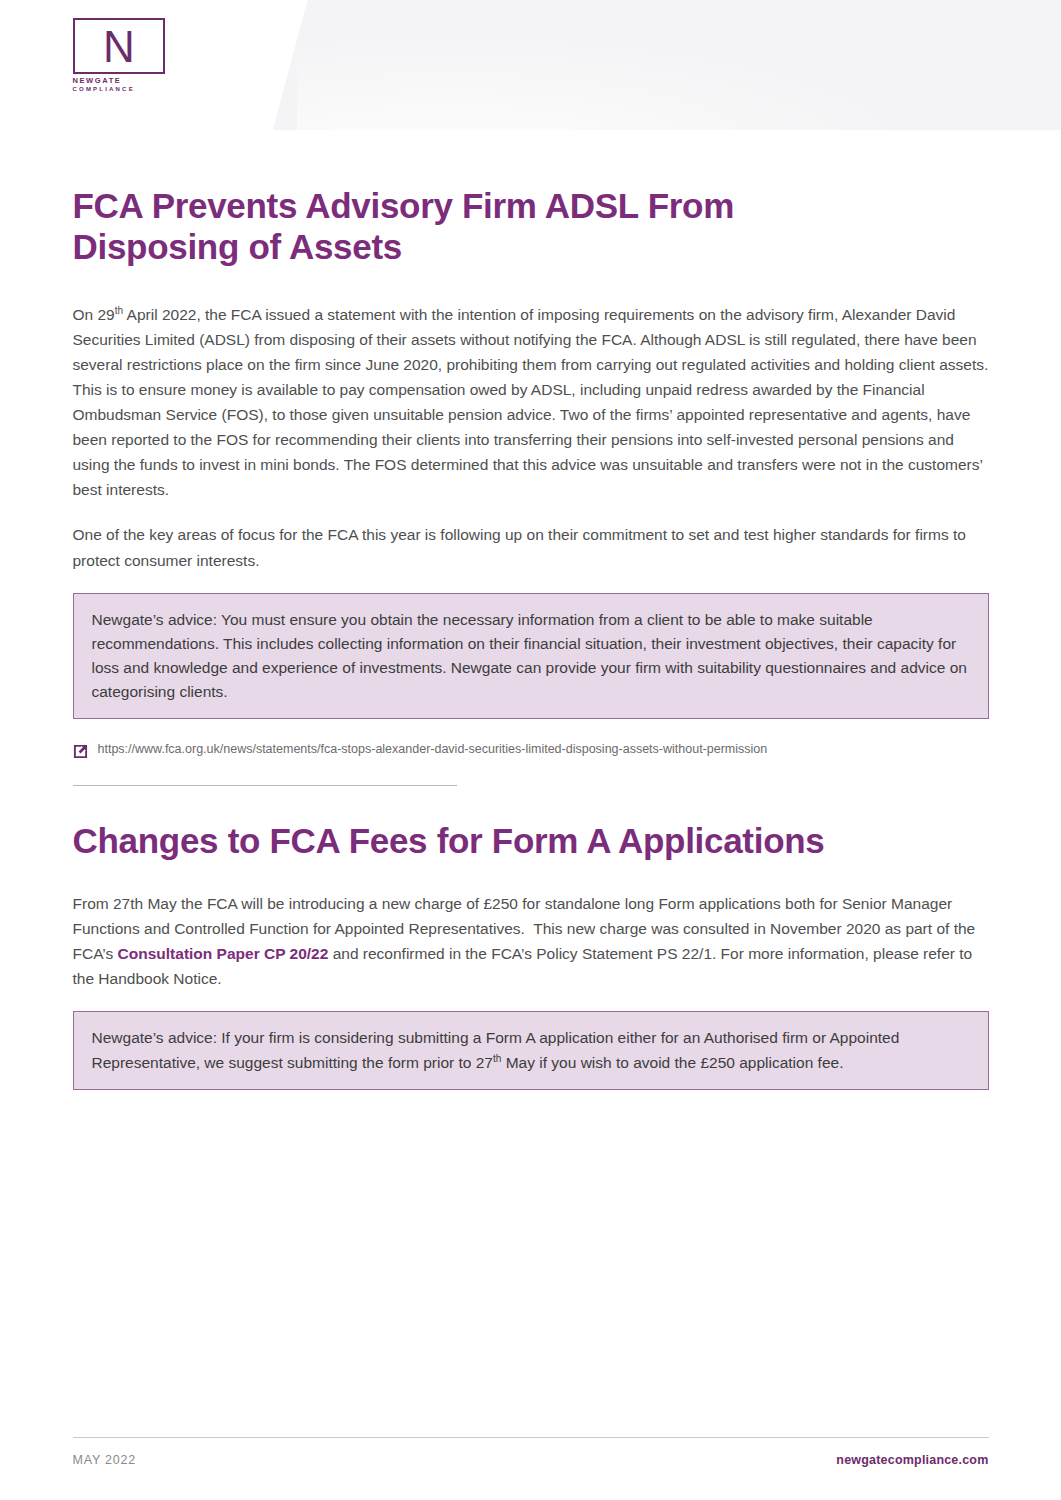N
NEWGATECOMPLIANCE
FCA Prevents Advisory Firm ADSL From
Disposing of Assets
On 29th April 2022, the FCA issued a statement with the intention of imposing requirements on the advisory firm, Alexander David Securities Limited (ADSL) from disposing of their assets without notifying the FCA. Although ADSL is still regulated, there have been several restrictions place on the firm since June 2020, prohibiting them from carrying out regulated activities and holding client assets. This is to ensure money is available to pay compensation owed by ADSL, including unpaid redress awarded by the Financial Ombudsman Service (FOS), to those given unsuitable pension advice. Two of the firms’ appointed representative and agents, have been reported to the FOS for recommending their clients into transferring their pensions into self-invested personal pensions and using the funds to invest in mini bonds. The FOS determined that this advice was unsuitable and transfers were not in the customers’ best interests.
One of the key areas of focus for the FCA this year is following up on their commitment to set and test higher standards for firms to protect consumer interests.
Newgate’s advice: You must ensure you obtain the necessary information from a client to be able to make suitable recommendations. This includes collecting information on their financial situation, their investment objectives, their capacity for loss and knowledge and experience of investments. Newgate can provide your firm with suitability questionnaires and advice on categorising clients.
https://www.fca.org.uk/news/statements/fca-stops-alexander-david-securities-limited-disposing-assets-without-permission
Changes to FCA Fees for Form A Applications
From 27th May the FCA will be introducing a new charge of £250 for standalone long Form applications both for Senior Manager Functions and Controlled Function for Appointed Representatives. This new charge was consulted in November 2020 as part of the FCA’s Consultation Paper CP 20/22 and reconfirmed in the FCA’s Policy Statement PS 22/1. For more information, please refer to the Handbook Notice.
Newgate’s advice: If your firm is considering submitting a Form A application either for an Authorised firm or Appointed Representative, we suggest submitting the form prior to 27th May if you wish to avoid the £250 application fee.
MAY 2022 newgatecompliance.com